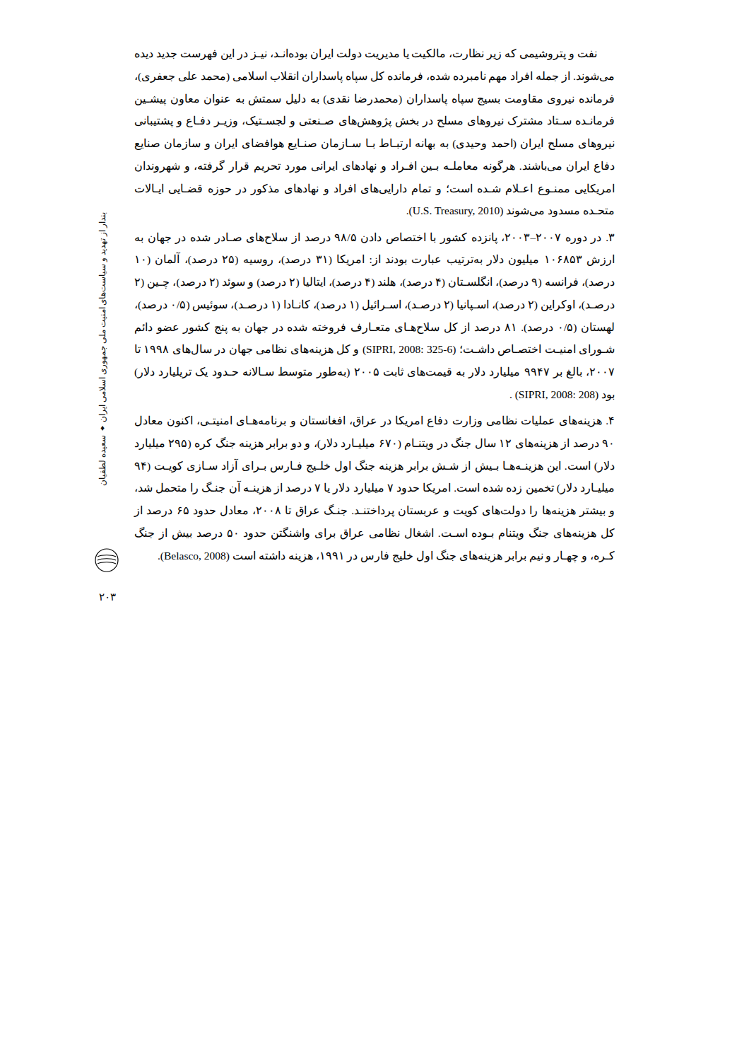نفت و پتروشیمی که زیر نظارت، مالکیت یا مدیریت دولت ایران بوده‌انـد، نیـز در این فهرست جدید دیده می‌شوند. از جمله افراد مهم نامبرده شده، فرمانده کل سپاه پاسداران انقلاب اسلامی (محمد علی جعفری)، فرمانده نیروی مقاومت بسیج سپاه پاسداران (محمدرضا نقدی) به دلیل سمتش به عنوان معاون پیشـین فرمانـده سـتاد مشترک نیروهای مسلح در بخش پژوهش‌های صـنعتی و لجسـتیک، وزیـر دفـاع و پشتیبانی نیروهای مسلح ایران (احمد وحیدی) به بهانه ارتبـاط بـا سـازمان صنـایع هوافضای ایران و سازمان صنایع دفاع ایران می‌باشند. هرگونه معاملـه بـین افـراد و نهادهای ایرانی مورد تحریم قرار گرفته، و شهروندان امریکایی ممنـوع اعـلام شـده است؛ و تمام دارایی‌های افراد و نهادهای مذکور در حوزه قضـایی ایـالات متحـده مسدود می‌شوند (U.S. Treasury, 2010).
۳. در دوره ۲۰۰۷–۲۰۰۳، پانزده کشور با اختصاص دادن ۹۸/۵ درصد از سلاح‌های صـادر شده در جهان به ارزش ۱۰۶۸۵۳ میلیون دلار به‌ترتیب عبارت بودند از: امریکا (۳۱ درصد)، روسیه (۲۵ درصد)، آلمان (۱۰ درصد)، فرانسه (۹ درصد)، انگلسـتان (۴ درصد)، هلند (۴ درصد)، ایتالیا (۲ درصد) و سوئد (۲ درصد)، چـین (۲ درصـد)، اوکراین (۲ درصد)، اسـپانیا (۲ درصـد)، اسـرائیل (۱ درصد)، کانـادا (۱ درصـد)، سوئیس (۰/۵ درصد)، لهستان (۰/۵ درصد). ۸۱ درصد از کل سلاح‌هـای متعـارف فروخته شده در جهان به پنج کشور عضو دائم شـورای امنیـت اختصـاص داشـت؛ (SIPRI, 2008: 325-6) و کل هزینه‌های نظامی جهان در سال‌های ۱۹۹۸ تا ۲۰۰۷، بالغ بر ۹۹۴۷ میلیارد دلار به قیمت‌های ثابت ۲۰۰۵ (به‌طور متوسط سـالانه حـدود یک تریلیارد دلار) بود (SIPRI, 2008: 208) .
۴. هزینه‌های عملیات نظامی وزارت دفاع امریکا در عراق، افغانستان و برنامه‌هـای امنیتـی، اکنون معادل ۹۰ درصد از هزینه‌های ۱۲ سال جنگ در ویتنـام (۶۷۰ میلیـارد دلار)، و دو برابر هزینه جنگ کره (۲۹۵ میلیارد دلار) است. این هزینـه‌هـا بـیش از شـش برابر هزینه جنگ اول خلـیج فـارس بـرای آزاد سـازی کویـت (۹۴ میلیـارد دلار) تخمین زده شده است. امریکا حدود ۷ میلیارد دلار یا ۷ درصد از هزینـه آن جنـگ را متحمل شد، و بیشتر هزینه‌ها را دولت‌های کویت و عربستان پرداختنـد. جنـگ عراق تا ۲۰۰۸، معادل حدود ۶۵ درصد از کل هزینه‌های جنگ ویتنام بـوده اسـت. اشغال نظامی عراق برای واشنگتن حدود ۵۰ درصد بیش از جنگ کـره، و چهـار و نیم برابر هزینه‌های جنگ اول خلیج فارس در ۱۹۹۱، هزینه داشته است (Belasco, 2008).
بندار از تهدید و سیاست‌های امنیت ملی جمهوری اسلامی ایران ♦ سعیده لطفیان
۲۰۳